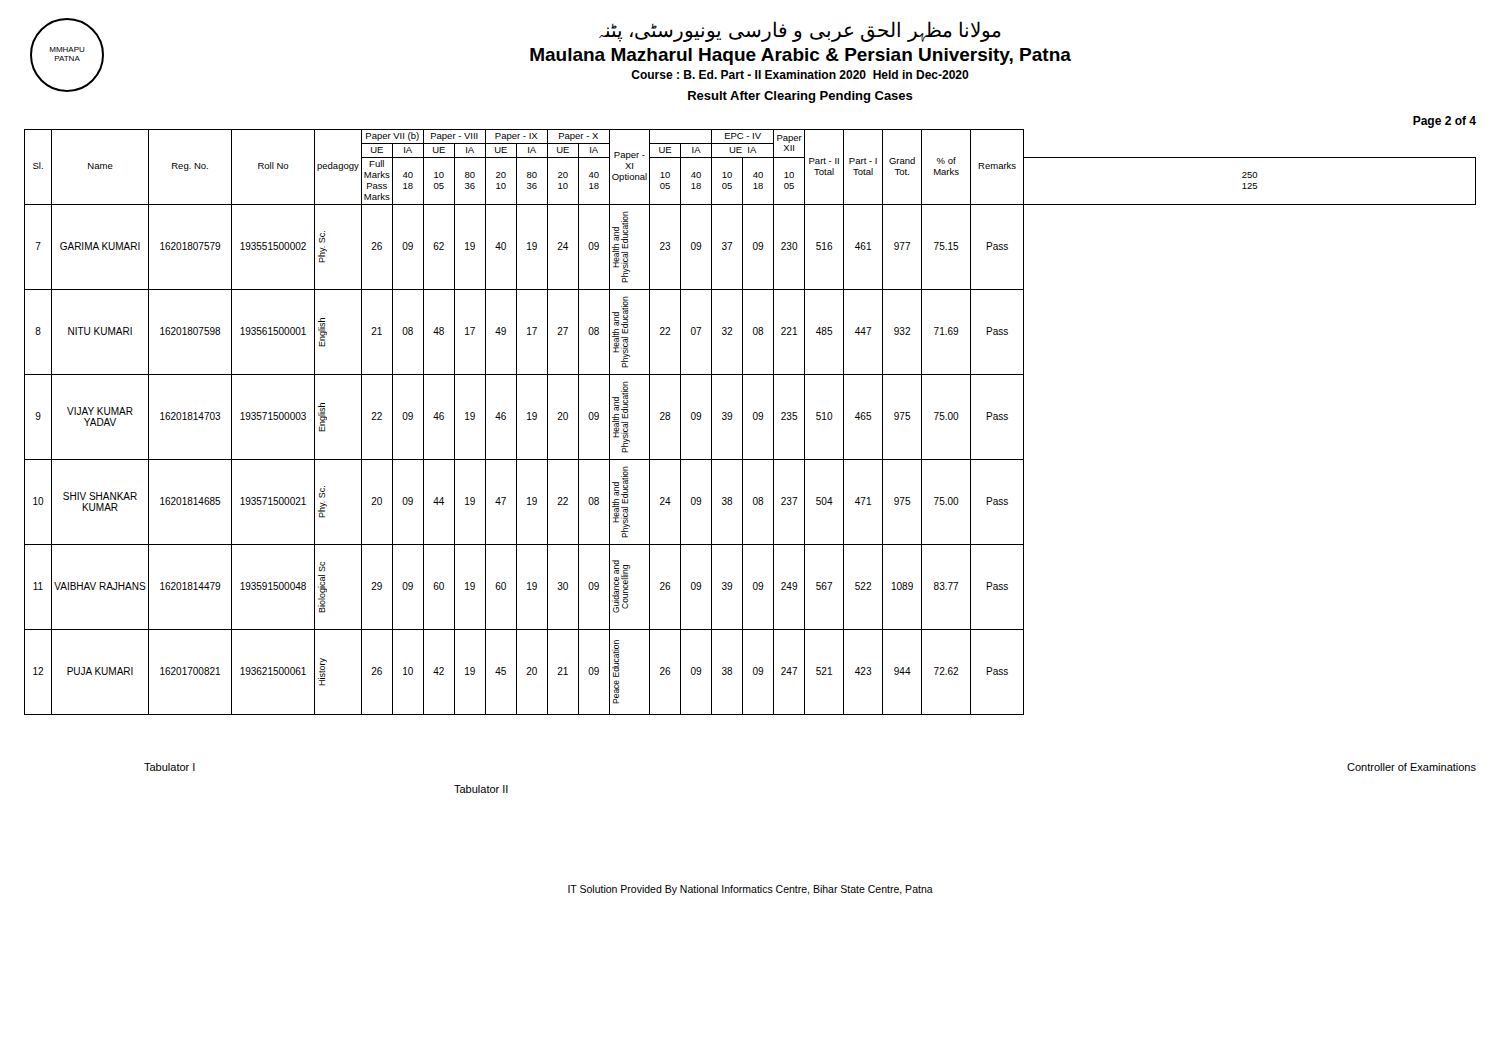MMHAPU
PATNA
مولانا مظہر الحق عربی و فارسی یونیورسٹی، پٹنہ
Maulana Mazharul Haque Arabic & Persian University, Patna
Course : B. Ed. Part - II Examination 2020 Held in Dec-2020
Result After Clearing Pending Cases
Page 2 of 4
| Sl. | Name | Reg. No. | Roll No | pedagogy | Paper VII (b) | Paper - VIII | Paper - IX | Paper - X | Paper - XI Optional | | EPC - IV | Paper XII | Part - II Total | Part - I Total | Grand Tot. | % of Marks | Remarks |
| --- | --- | --- | --- | --- | --- | --- | --- | --- | --- | --- | --- | --- | --- | --- | --- | --- | --- |
| UE | IA | UE | IA | UE | IA | UE | IA | UE | IA | UE IA |
| Full Marks Pass Marks | 40 18 | 10 05 | 80 36 | 20 10 | 80 36 | 20 10 | 40 18 | 10 05 | 40 18 | 10 05 | 40 18 | 10 05 | 250 125 |
| 7 | GARIMA KUMARI | 16201807579 | 193551500002 | Phy. Sc. | 26 | 09 | 62 | 19 | 40 | 19 | 24 | 09 | Health and Physical Education | 23 | 09 | 37 | 09 | 230 | 516 | 461 | 977 | 75.15 | Pass |
| 8 | NITU KUMARI | 16201807598 | 193561500001 | English | 21 | 08 | 48 | 17 | 49 | 17 | 27 | 08 | Health and Physical Education | 22 | 07 | 32 | 08 | 221 | 485 | 447 | 932 | 71.69 | Pass |
| 9 | VIJAY KUMAR YADAV | 16201814703 | 193571500003 | English | 22 | 09 | 46 | 19 | 46 | 19 | 20 | 09 | Health and Physical Education | 28 | 09 | 39 | 09 | 235 | 510 | 465 | 975 | 75.00 | Pass |
| 10 | SHIV SHANKAR KUMAR | 16201814685 | 193571500021 | Phy. Sc. | 20 | 09 | 44 | 19 | 47 | 19 | 22 | 08 | Health and Physical Education | 24 | 09 | 38 | 08 | 237 | 504 | 471 | 975 | 75.00 | Pass |
| 11 | VAIBHAV RAJHANS | 16201814479 | 193591500048 | Biological Sc | 29 | 09 | 60 | 19 | 60 | 19 | 30 | 09 | Guidance and Councelling | 26 | 09 | 39 | 09 | 249 | 567 | 522 | 1089 | 83.77 | Pass |
| 12 | PUJA KUMARI | 16201700821 | 193621500061 | History | 26 | 10 | 42 | 19 | 45 | 20 | 21 | 09 | Peace Education | 26 | 09 | 38 | 09 | 247 | 521 | 423 | 944 | 72.62 | Pass |
Tabulator I
Tabulator II
Controller of Examinations
IT Solution Provided By National Informatics Centre, Bihar State Centre, Patna